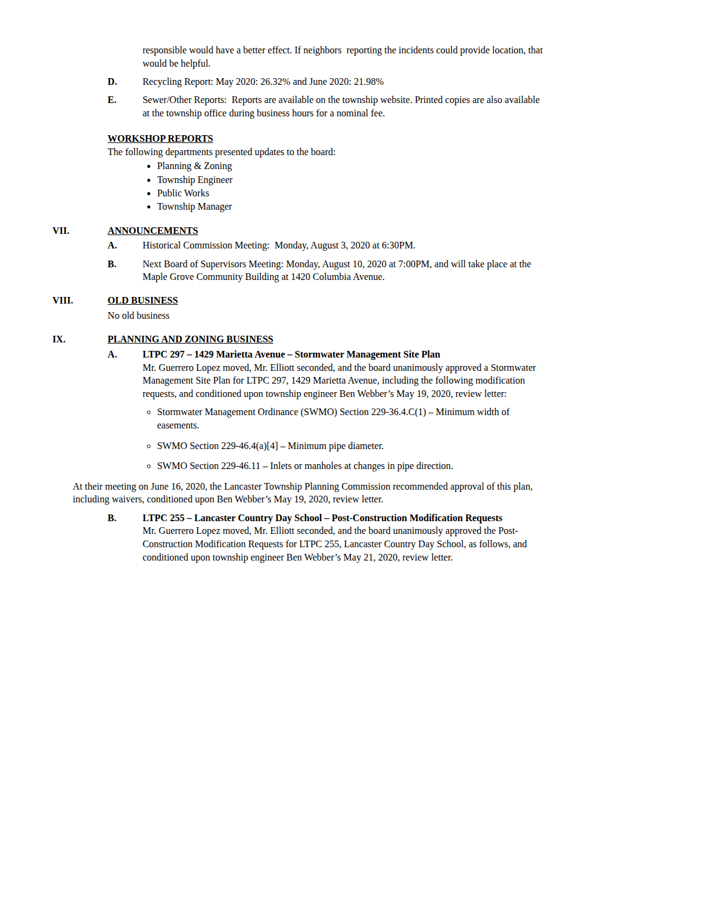responsible would have a better effect. If neighbors reporting the incidents could provide location, that would be helpful.
D.
Recycling Report: May 2020: 26.32% and June 2020: 21.98%
E.
Sewer/Other Reports: Reports are available on the township website. Printed copies are also available at the township office during business hours for a nominal fee.
WORKSHOP REPORTS
The following departments presented updates to the board:
Planning & Zoning
Township Engineer
Public Works
Township Manager
VII.
ANNOUNCEMENTS
A.
Historical Commission Meeting: Monday, August 3, 2020 at 6:30PM.
B.
Next Board of Supervisors Meeting: Monday, August 10, 2020 at 7:00PM, and will take place at the Maple Grove Community Building at 1420 Columbia Avenue.
VIII.
OLD BUSINESS
No old business
IX.
PLANNING AND ZONING BUSINESS
A.
LTPC 297 – 1429 Marietta Avenue – Stormwater Management Site Plan
Mr. Guerrero Lopez moved, Mr. Elliott seconded, and the board unanimously approved a Stormwater Management Site Plan for LTPC 297, 1429 Marietta Avenue, including the following modification requests, and conditioned upon township engineer Ben Webber’s May 19, 2020, review letter:
Stormwater Management Ordinance (SWMO) Section 229-36.4.C(1) – Minimum width of easements.
SWMO Section 229-46.4(a)[4] – Minimum pipe diameter.
SWMO Section 229-46.11 – Inlets or manholes at changes in pipe direction.
At their meeting on June 16, 2020, the Lancaster Township Planning Commission recommended approval of this plan, including waivers, conditioned upon Ben Webber’s May 19, 2020, review letter.
B.
LTPC 255 – Lancaster Country Day School – Post-Construction Modification Requests
Mr. Guerrero Lopez moved, Mr. Elliott seconded, and the board unanimously approved the Post-Construction Modification Requests for LTPC 255, Lancaster Country Day School, as follows, and conditioned upon township engineer Ben Webber’s May 21, 2020, review letter.